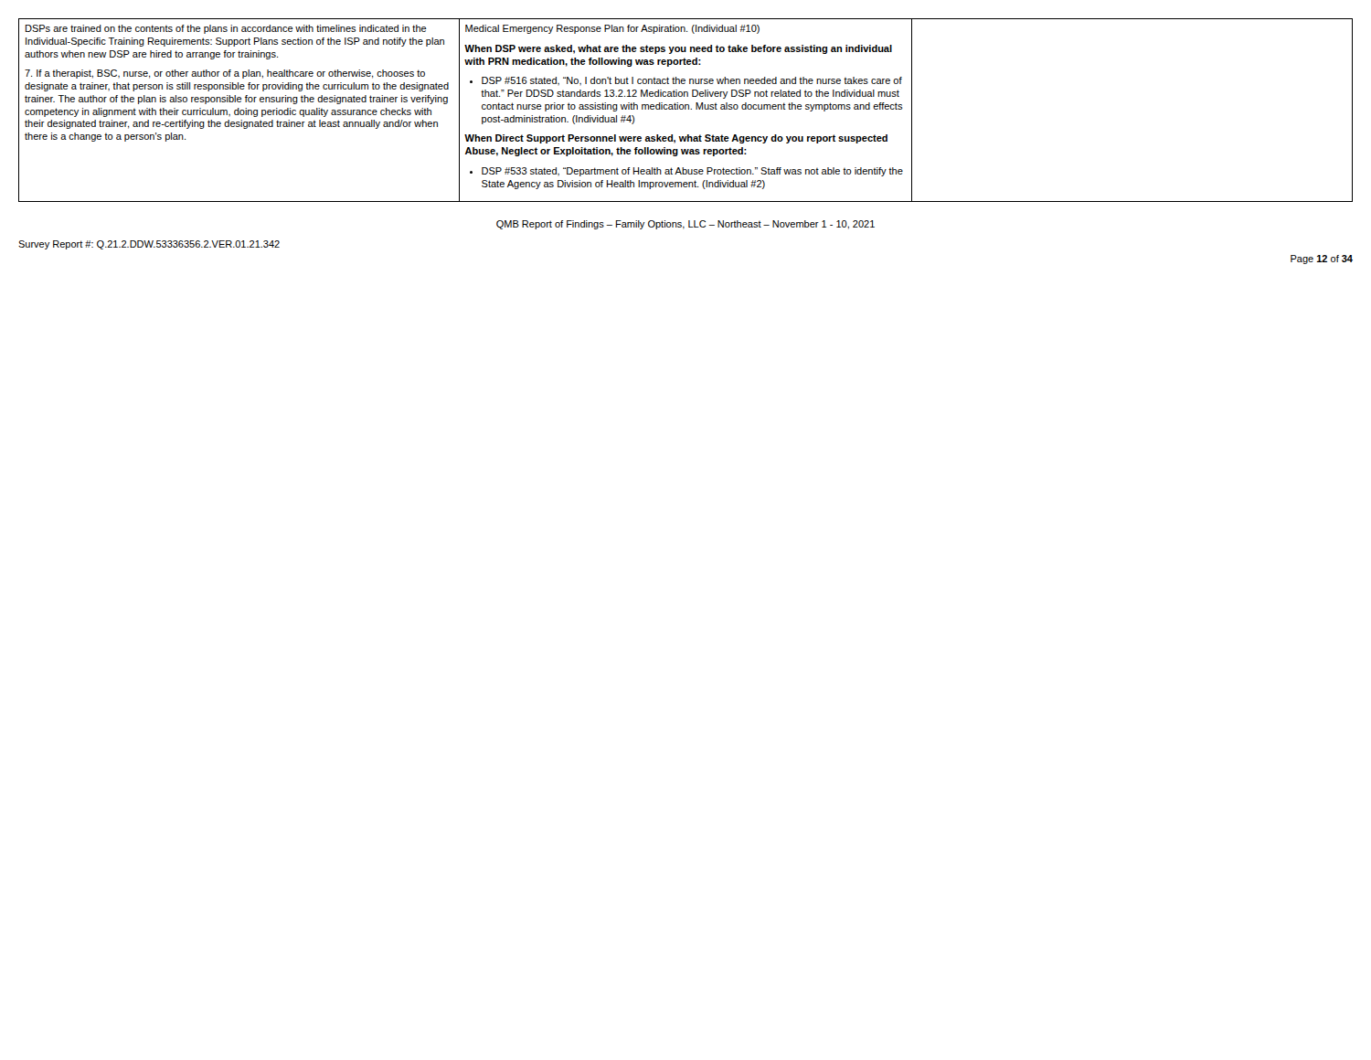| DSPs are trained on the contents of the plans in accordance with timelines indicated in the Individual-Specific Training Requirements: Support Plans section of the ISP and notify the plan authors when new DSP are hired to arrange for trainings. 7. If a therapist, BSC, nurse, or other author of a plan, healthcare or otherwise, chooses to designate a trainer, that person is still responsible for providing the curriculum to the designated trainer. The author of the plan is also responsible for ensuring the designated trainer is verifying competency in alignment with their curriculum, doing periodic quality assurance checks with their designated trainer, and re-certifying the designated trainer at least annually and/or when there is a change to a person's plan. | Medical Emergency Response Plan for Aspiration. (Individual #10) When DSP were asked, what are the steps you need to take before assisting an individual with PRN medication, the following was reported: DSP #516 stated, “No, I don't but I contact the nurse when needed and the nurse takes care of that.” Per DDSD standards 13.2.12 Medication Delivery DSP not related to the Individual must contact nurse prior to assisting with medication. Must also document the symptoms and effects post-administration. (Individual #4) When Direct Support Personnel were asked, what State Agency do you report suspected Abuse, Neglect or Exploitation, the following was reported: DSP #533 stated, “Department of Health at Abuse Protection.” Staff was not able to identify the State Agency as Division of Health Improvement. (Individual #2) | |
QMB Report of Findings – Family Options, LLC – Northeast – November 1 - 10, 2021
Survey Report #: Q.21.2.DDW.53336356.2.VER.01.21.342
Page 12 of 34